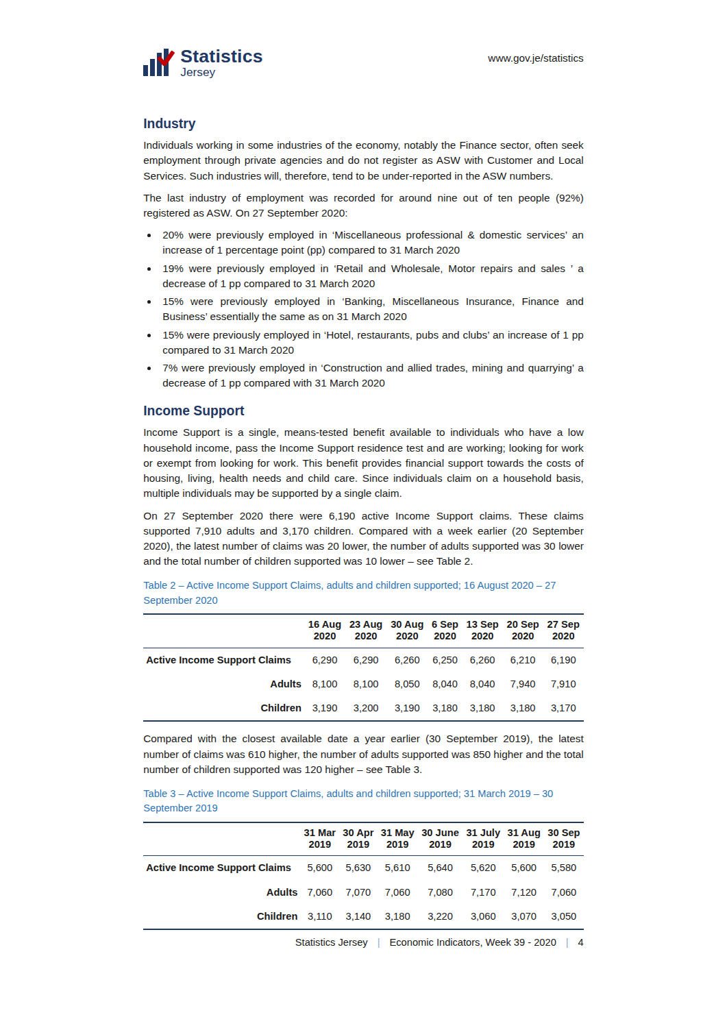Statistics
Jersey
www.gov.je/statistics
Industry
Individuals working in some industries of the economy, notably the Finance sector, often seek employment through private agencies and do not register as ASW with Customer and Local Services. Such industries will, therefore, tend to be under-reported in the ASW numbers.
The last industry of employment was recorded for around nine out of ten people (92%) registered as ASW. On 27 September 2020:
20% were previously employed in ‘Miscellaneous professional & domestic services’ an increase of 1 percentage point (pp) compared to 31 March 2020
19% were previously employed in ‘Retail and Wholesale, Motor repairs and sales ’ a decrease of 1 pp compared to 31 March 2020
15% were previously employed in ‘Banking, Miscellaneous Insurance, Finance and Business’ essentially the same as on 31 March 2020
15% were previously employed in ‘Hotel, restaurants, pubs and clubs’ an increase of 1 pp compared to 31 March 2020
7% were previously employed in ‘Construction and allied trades, mining and quarrying’ a decrease of 1 pp compared with 31 March 2020
Income Support
Income Support is a single, means-tested benefit available to individuals who have a low household income, pass the Income Support residence test and are working; looking for work or exempt from looking for work. This benefit provides financial support towards the costs of housing, living, health needs and child care. Since individuals claim on a household basis, multiple individuals may be supported by a single claim.
On 27 September 2020 there were 6,190 active Income Support claims. These claims supported 7,910 adults and 3,170 children. Compared with a week earlier (20 September 2020), the latest number of claims was 20 lower, the number of adults supported was 30 lower and the total number of children supported was 10 lower – see Table 2.
Table 2 – Active Income Support Claims, adults and children supported; 16 August 2020 – 27 September 2020
| | 16 Aug 2020 | 23 Aug 2020 | 30 Aug 2020 | 6 Sep 2020 | 13 Sep 2020 | 20 Sep 2020 | 27 Sep 2020 |
| --- | --- | --- | --- | --- | --- | --- | --- |
| Active Income Support Claims | 6,290 | 6,290 | 6,260 | 6,250 | 6,260 | 6,210 | 6,190 |
| Adults | 8,100 | 8,100 | 8,050 | 8,040 | 8,040 | 7,940 | 7,910 |
| Children | 3,190 | 3,200 | 3,190 | 3,180 | 3,180 | 3,180 | 3,170 |
Compared with the closest available date a year earlier (30 September 2019), the latest number of claims was 610 higher, the number of adults supported was 850 higher and the total number of children supported was 120 higher – see Table 3.
Table 3 – Active Income Support Claims, adults and children supported; 31 March 2019 – 30 September 2019
| | 31 Mar 2019 | 30 Apr 2019 | 31 May 2019 | 30 June 2019 | 31 July 2019 | 31 Aug 2019 | 30 Sep 2019 |
| --- | --- | --- | --- | --- | --- | --- | --- |
| Active Income Support Claims | 5,600 | 5,630 | 5,610 | 5,640 | 5,620 | 5,600 | 5,580 |
| Adults | 7,060 | 7,070 | 7,060 | 7,080 | 7,170 | 7,120 | 7,060 |
| Children | 3,110 | 3,140 | 3,180 | 3,220 | 3,060 | 3,070 | 3,050 |
Statistics Jersey | Economic Indicators, Week 39 - 2020 | 4